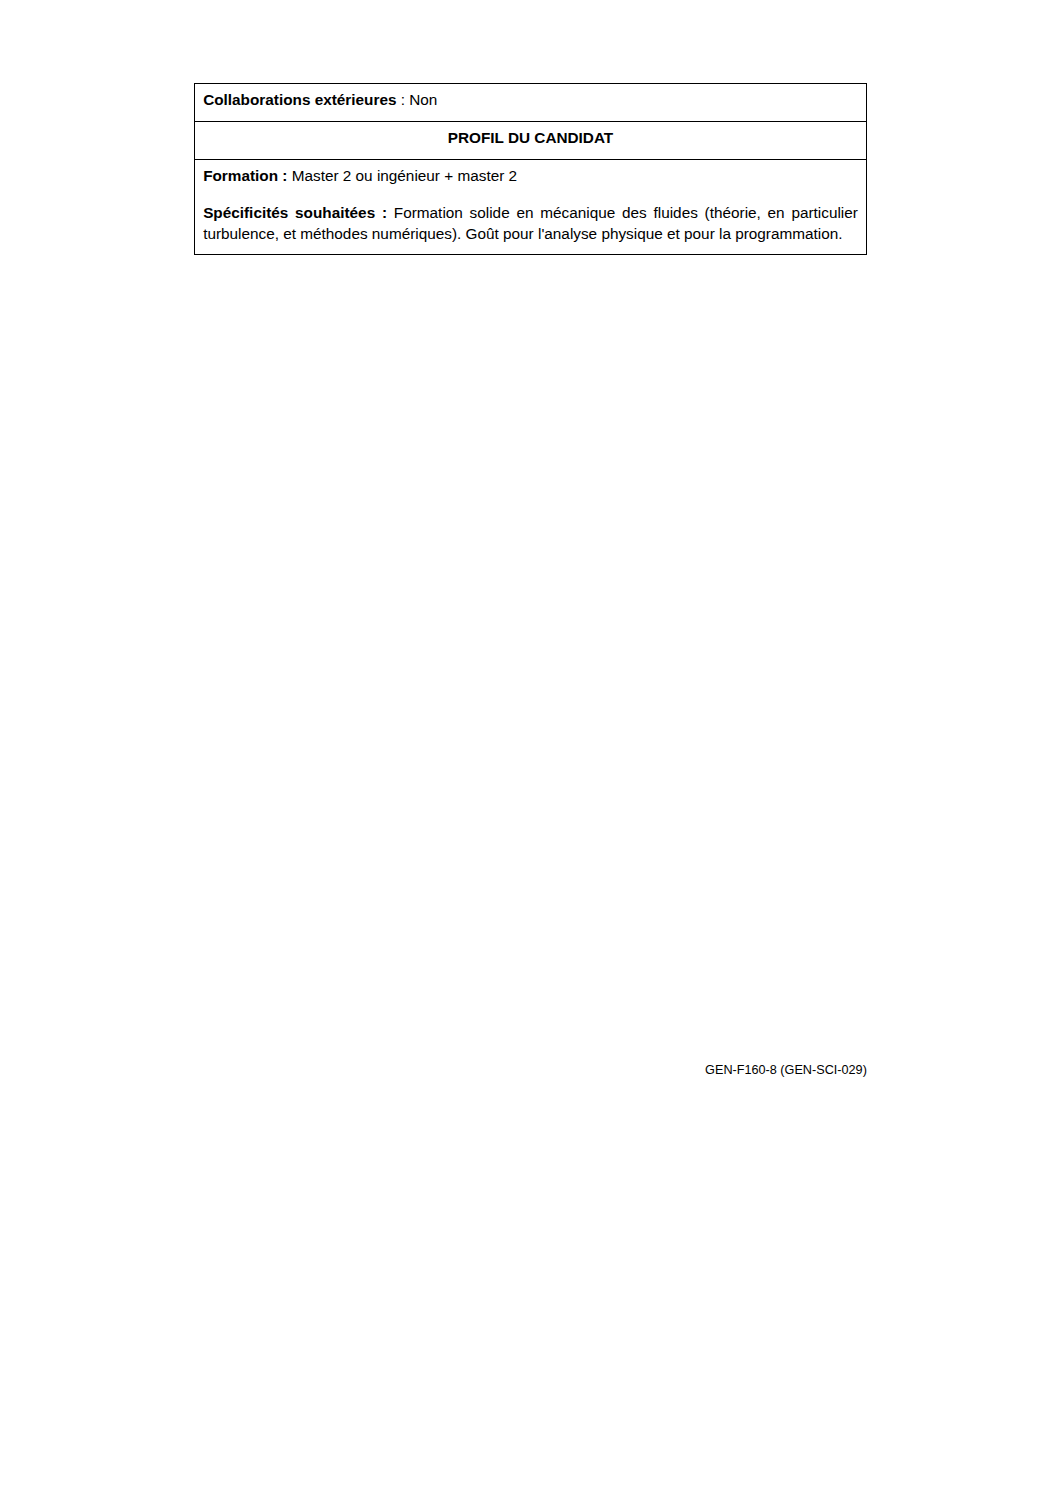| Collaborations extérieures : Non |
| PROFIL DU CANDIDAT |
| Formation : Master 2 ou ingénieur + master 2 Spécificités souhaitées : Formation solide en mécanique des fluides (théorie, en particulier turbulence, et méthodes numériques). Goût pour l'analyse physique et pour la programmation. |
GEN-F160-8 (GEN-SCI-029)